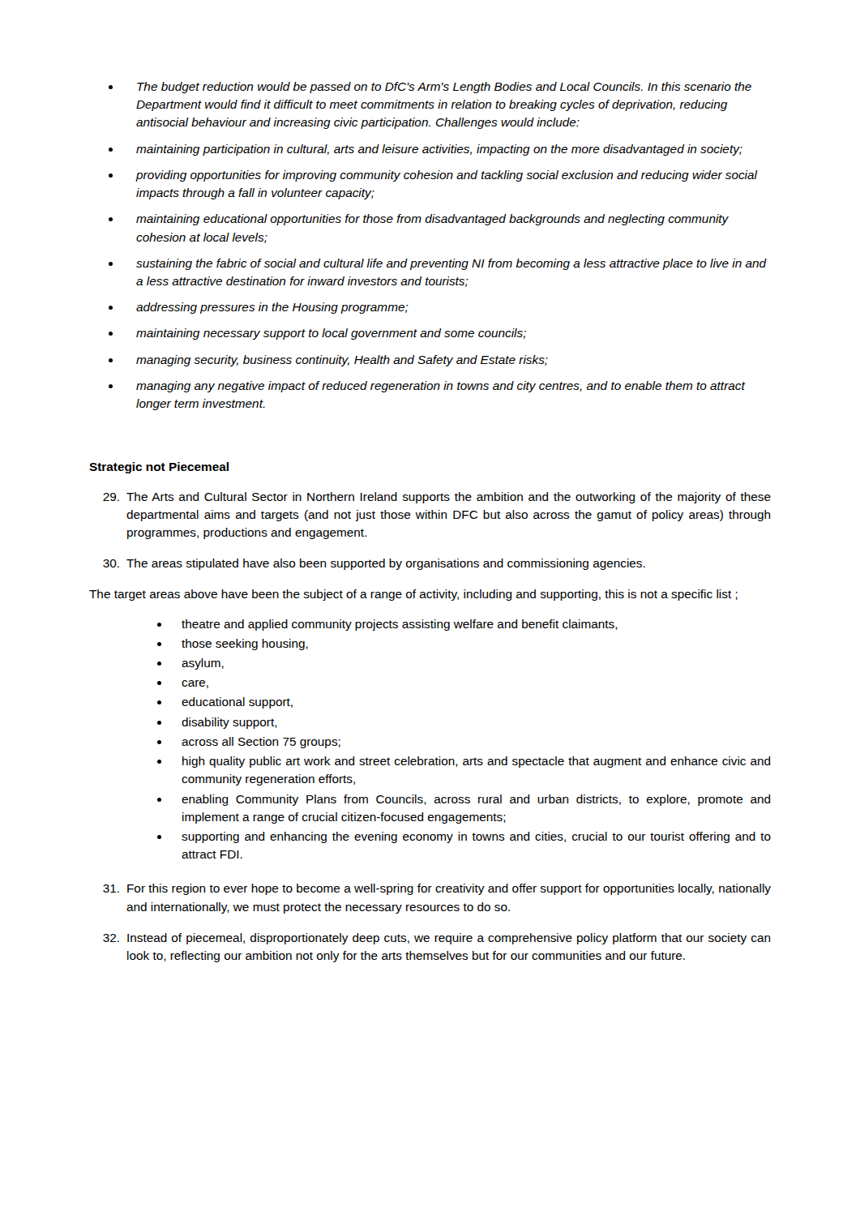The budget reduction would be passed on to DfC's Arm's Length Bodies and Local Councils. In this scenario the Department would find it difficult to meet commitments in relation to breaking cycles of deprivation, reducing antisocial behaviour and increasing civic participation. Challenges would include:
maintaining participation in cultural, arts and leisure activities, impacting on the more disadvantaged in society;
providing opportunities for improving community cohesion and tackling social exclusion and reducing wider social impacts through a fall in volunteer capacity;
maintaining educational opportunities for those from disadvantaged backgrounds and neglecting community cohesion at local levels;
sustaining the fabric of social and cultural life and preventing NI from becoming a less attractive place to live in and a less attractive destination for inward investors and tourists;
addressing pressures in the Housing programme;
maintaining necessary support to local government and some councils;
managing security, business continuity, Health and Safety and Estate risks;
managing any negative impact of reduced regeneration in towns and city centres, and to enable them to attract longer term investment.
Strategic not Piecemeal
29. The Arts and Cultural Sector in Northern Ireland supports the ambition and the outworking of the majority of these departmental aims and targets (and not just those within DFC but also across the gamut of policy areas) through programmes, productions and engagement.
30. The areas stipulated have also been supported by organisations and commissioning agencies.
The target areas above have been the subject of a range of activity, including and supporting, this is not a specific list ;
theatre and applied community projects assisting welfare and benefit claimants,
those seeking housing,
asylum,
care,
educational support,
disability support,
across all Section 75 groups;
high quality public art work and street celebration, arts and spectacle that augment and enhance civic and community regeneration efforts,
enabling Community Plans from Councils, across rural and urban districts, to explore, promote and implement a range of crucial citizen-focused engagements;
supporting and enhancing the evening economy in towns and cities, crucial to our tourist offering and to attract FDI.
31. For this region to ever hope to become a well-spring for creativity and offer support for opportunities locally, nationally and internationally, we must protect the necessary resources to do so.
32. Instead of piecemeal, disproportionately deep cuts, we require a comprehensive policy platform that our society can look to, reflecting our ambition not only for the arts themselves but for our communities and our future.